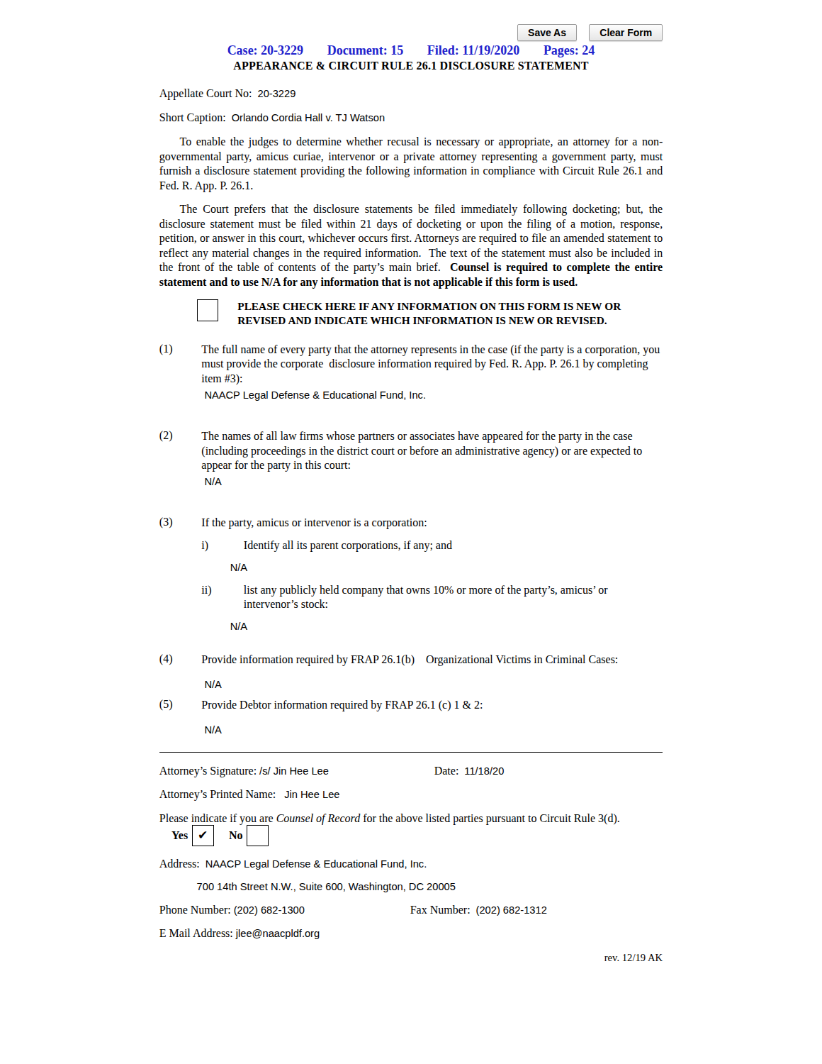Save As Clear Form
Case: 20-3229 Document: 15 Filed: 11/19/2020 Pages: 24
APPEARANCE & CIRCUIT RULE 26.1 DISCLOSURE STATEMENT
Appellate Court No: 20-3229
Short Caption: Orlando Cordia Hall v. TJ Watson
To enable the judges to determine whether recusal is necessary or appropriate, an attorney for a non-governmental party, amicus curiae, intervenor or a private attorney representing a government party, must furnish a disclosure statement providing the following information in compliance with Circuit Rule 26.1 and Fed. R. App. P. 26.1.
The Court prefers that the disclosure statements be filed immediately following docketing; but, the disclosure statement must be filed within 21 days of docketing or upon the filing of a motion, response, petition, or answer in this court, whichever occurs first. Attorneys are required to file an amended statement to reflect any material changes in the required information. The text of the statement must also be included in the front of the table of contents of the party’s main brief. Counsel is required to complete the entire statement and to use N/A for any information that is not applicable if this form is used.
PLEASE CHECK HERE IF ANY INFORMATION ON THIS FORM IS NEW OR REVISED AND INDICATE WHICH INFORMATION IS NEW OR REVISED.
(1)
The full name of every party that the attorney represents in the case (if the party is a corporation, you must provide the corporate disclosure information required by Fed. R. App. P. 26.1 by completing item #3): NAACP Legal Defense & Educational Fund, Inc.
(2)
The names of all law firms whose partners or associates have appeared for the party in the case (including proceedings in the district court or before an administrative agency) or are expected to appear for the party in this court: N/A
(3)
If the party, amicus or intervenor is a corporation:
i)
Identify all its parent corporations, if any; and
N/A
ii)
list any publicly held company that owns 10% or more of the party’s, amicus’ or intervenor’s stock:
N/A
(4)
Provide information required by FRAP 26.1(b) Organizational Victims in Criminal Cases: N/A
(5)
Provide Debtor information required by FRAP 26.1 (c) 1 & 2: N/A
Attorney’s Signature: /s/ Jin Hee Lee
Date: 11/18/20
Attorney’s Printed Name: Jin Hee Lee
Please indicate if you are Counsel of Record for the above listed parties pursuant to Circuit Rule 3(d). Yes✔ No
Address: NAACP Legal Defense & Educational Fund, Inc.
700 14th Street N.W., Suite 600, Washington, DC 20005
Phone Number: (202) 682-1300
Fax Number: (202) 682-1312
E Mail Address: jlee@naacpldf.org
rev. 12/19 AK